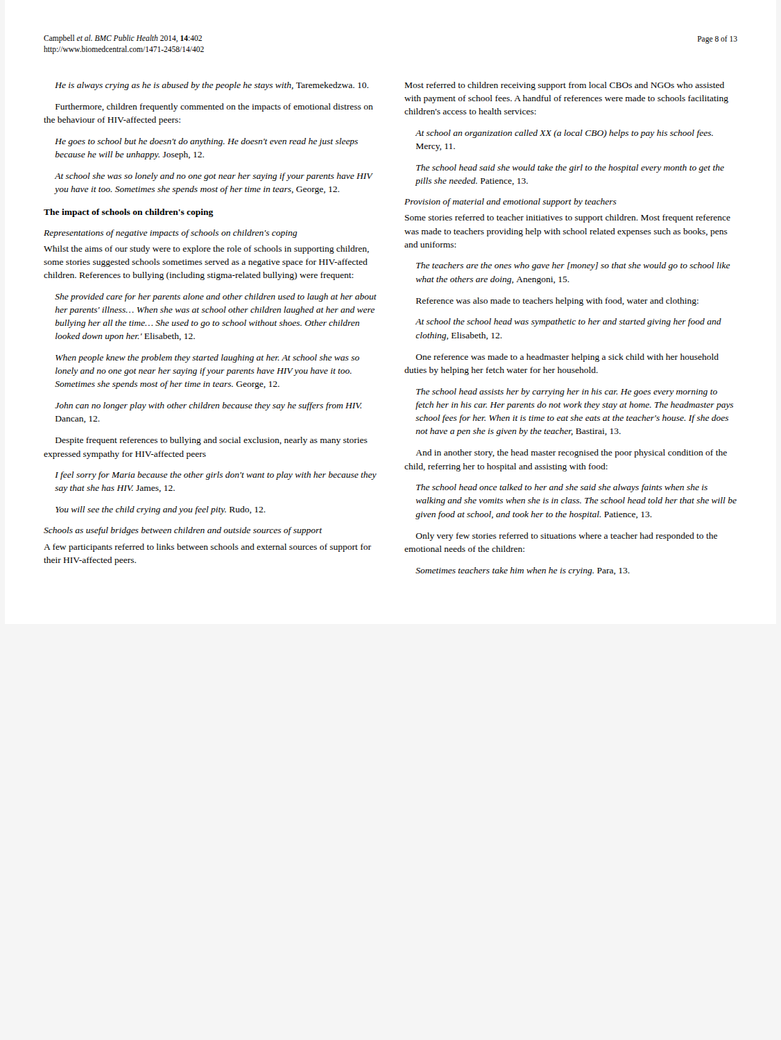Campbell et al. BMC Public Health 2014, 14:402
http://www.biomedcentral.com/1471-2458/14/402
Page 8 of 13
He is always crying as he is abused by the people he stays with, Taremekedzwa. 10.
Furthermore, children frequently commented on the impacts of emotional distress on the behaviour of HIV-affected peers:
He goes to school but he doesn't do anything. He doesn't even read he just sleeps because he will be unhappy. Joseph, 12.
At school she was so lonely and no one got near her saying if your parents have HIV you have it too. Sometimes she spends most of her time in tears, George, 12.
The impact of schools on children's coping
Representations of negative impacts of schools on children's coping
Whilst the aims of our study were to explore the role of schools in supporting children, some stories suggested schools sometimes served as a negative space for HIV-affected children. References to bullying (including stigma-related bullying) were frequent:
She provided care for her parents alone and other children used to laugh at her about her parents' illness… When she was at school other children laughed at her and were bullying her all the time… She used to go to school without shoes. Other children looked down upon her.' Elisabeth, 12.
When people knew the problem they started laughing at her. At school she was so lonely and no one got near her saying if your parents have HIV you have it too. Sometimes she spends most of her time in tears. George, 12.
John can no longer play with other children because they say he suffers from HIV. Dancan, 12.
Despite frequent references to bullying and social exclusion, nearly as many stories expressed sympathy for HIV-affected peers
I feel sorry for Maria because the other girls don't want to play with her because they say that she has HIV. James, 12.
You will see the child crying and you feel pity. Rudo, 12.
Schools as useful bridges between children and outside sources of support
A few participants referred to links between schools and external sources of support for their HIV-affected peers.
Most referred to children receiving support from local CBOs and NGOs who assisted with payment of school fees. A handful of references were made to schools facilitating children's access to health services:
At school an organization called XX (a local CBO) helps to pay his school fees. Mercy, 11.
The school head said she would take the girl to the hospital every month to get the pills she needed. Patience, 13.
Provision of material and emotional support by teachers
Some stories referred to teacher initiatives to support children. Most frequent reference was made to teachers providing help with school related expenses such as books, pens and uniforms:
The teachers are the ones who gave her [money] so that she would go to school like what the others are doing, Anengoni, 15.
Reference was also made to teachers helping with food, water and clothing:
At school the school head was sympathetic to her and started giving her food and clothing, Elisabeth, 12.
One reference was made to a headmaster helping a sick child with her household duties by helping her fetch water for her household.
The school head assists her by carrying her in his car. He goes every morning to fetch her in his car. Her parents do not work they stay at home. The headmaster pays school fees for her. When it is time to eat she eats at the teacher's house. If she does not have a pen she is given by the teacher, Bastirai, 13.
And in another story, the head master recognised the poor physical condition of the child, referring her to hospital and assisting with food:
The school head once talked to her and she said she always faints when she is walking and she vomits when she is in class. The school head told her that she will be given food at school, and took her to the hospital. Patience, 13.
Only very few stories referred to situations where a teacher had responded to the emotional needs of the children:
Sometimes teachers take him when he is crying. Para, 13.